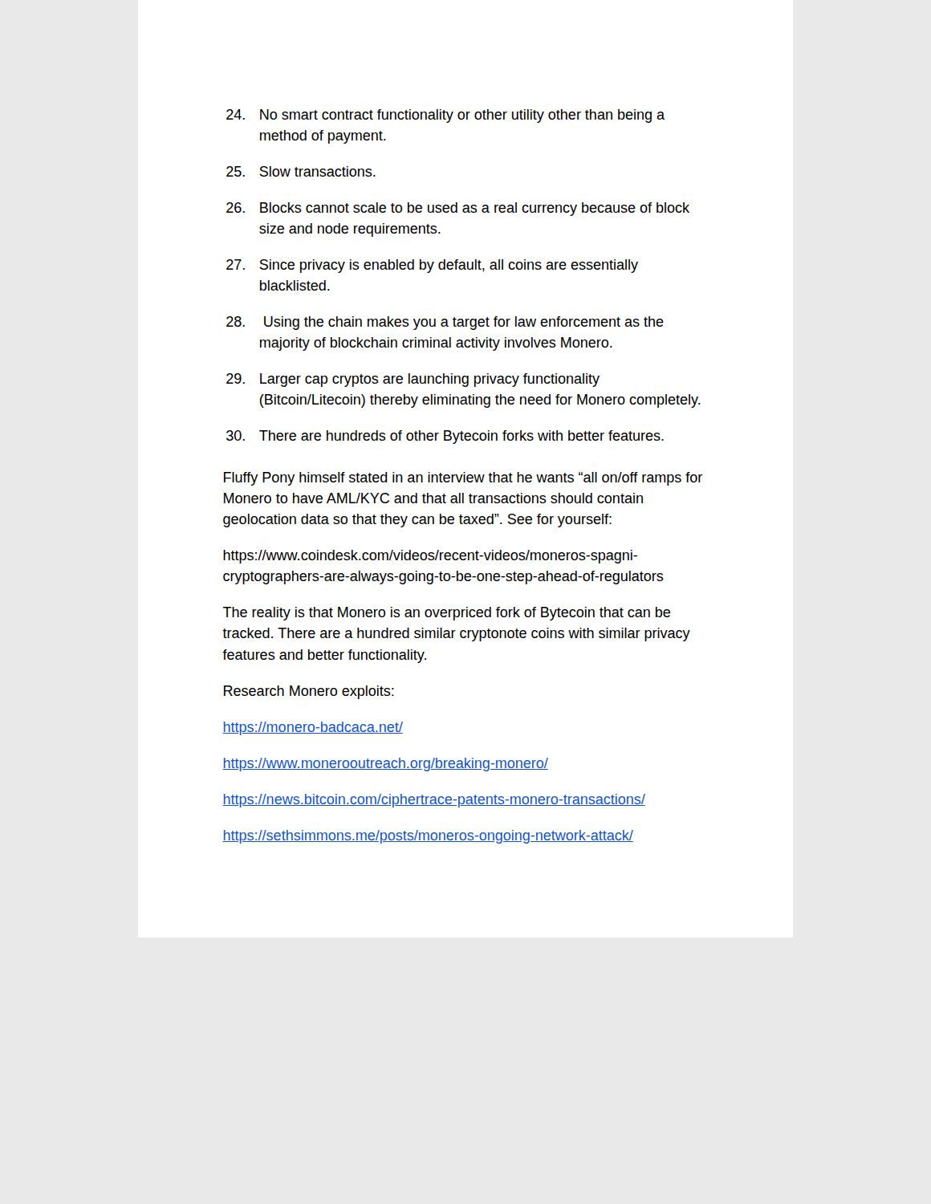No smart contract functionality or other utility other than being a method of payment.
Slow transactions.
Blocks cannot scale to be used as a real currency because of block size and node requirements.
Since privacy is enabled by default, all coins are essentially blacklisted.
Using the chain makes you a target for law enforcement as the majority of blockchain criminal activity involves Monero.
Larger cap cryptos are launching privacy functionality (Bitcoin/Litecoin) thereby eliminating the need for Monero completely.
There are hundreds of other Bytecoin forks with better features.
Fluffy Pony himself stated in an interview that he wants “all on/off ramps for Monero to have AML/KYC and that all transactions should contain geolocation data so that they can be taxed”. See for yourself:
https://www.coindesk.com/videos/recent-videos/moneros-spagni-cryptographers-are-always-going-to-be-one-step-ahead-of-regulators
The reality is that Monero is an overpriced fork of Bytecoin that can be tracked. There are a hundred similar cryptonote coins with similar privacy features and better functionality.
Research Monero exploits:
https://monero-badcaca.net/
https://www.monerooutreach.org/breaking-monero/
https://news.bitcoin.com/ciphertrace-patents-monero-transactions/
https://sethsimmons.me/posts/moneros-ongoing-network-attack/